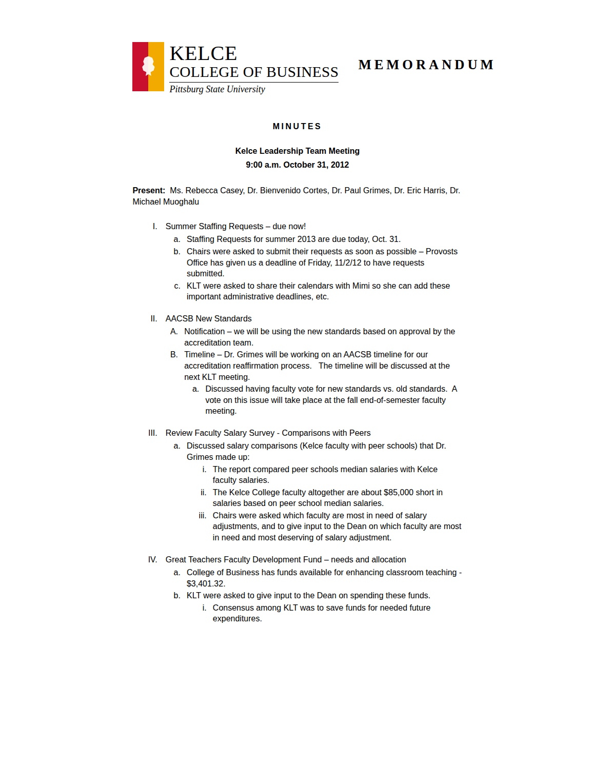KELCE
COLLEGE OF BUSINESS
Pittsburg State University
MEMORANDUM
MINUTES
Kelce Leadership Team Meeting
9:00 a.m. October 31, 2012
Present: Ms. Rebecca Casey, Dr. Bienvenido Cortes, Dr. Paul Grimes, Dr. Eric Harris, Dr. Michael Muoghalu
Summer Staffing Requests – due now!
Staffing Requests for summer 2013 are due today, Oct. 31.
Chairs were asked to submit their requests as soon as possible – Provosts Office has given us a deadline of Friday, 11/2/12 to have requests submitted.
KLT were asked to share their calendars with Mimi so she can add these important administrative deadlines, etc.
AACSB New Standards
Notification – we will be using the new standards based on approval by the accreditation team.
Timeline – Dr. Grimes will be working on an AACSB timeline for our accreditation reaffirmation process. The timeline will be discussed at the next KLT meeting.
Discussed having faculty vote for new standards vs. old standards. A vote on this issue will take place at the fall end-of-semester faculty meeting.
Review Faculty Salary Survey - Comparisons with Peers
Discussed salary comparisons (Kelce faculty with peer schools) that Dr. Grimes made up:
The report compared peer schools median salaries with Kelce faculty salaries.
The Kelce College faculty altogether are about $85,000 short in salaries based on peer school median salaries.
Chairs were asked which faculty are most in need of salary adjustments, and to give input to the Dean on which faculty are most in need and most deserving of salary adjustment.
Great Teachers Faculty Development Fund – needs and allocation
College of Business has funds available for enhancing classroom teaching - $3,401.32.
KLT were asked to give input to the Dean on spending these funds.
Consensus among KLT was to save funds for needed future expenditures.